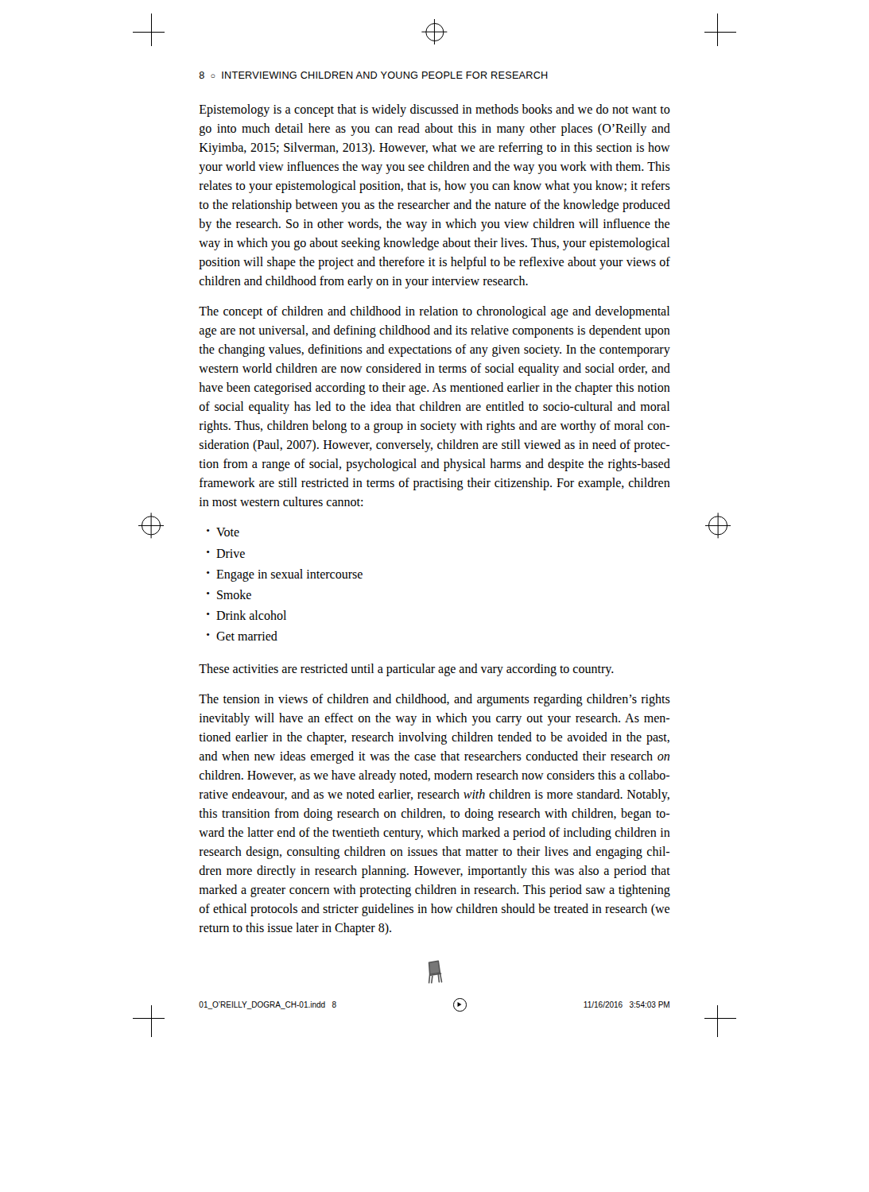8 ○ Interviewing Children and Young People for Research
Epistemology is a concept that is widely discussed in methods books and we do not want to go into much detail here as you can read about this in many other places (O’Reilly and Kiyimba, 2015; Silverman, 2013). However, what we are referring to in this section is how your world view influences the way you see children and the way you work with them. This relates to your epistemological position, that is, how you can know what you know; it refers to the relationship between you as the researcher and the nature of the knowledge produced by the research. So in other words, the way in which you view children will influence the way in which you go about seeking knowledge about their lives. Thus, your epistemological position will shape the project and therefore it is helpful to be reflexive about your views of children and childhood from early on in your interview research.
The concept of children and childhood in relation to chronological age and developmental age are not universal, and defining childhood and its relative components is dependent upon the changing values, definitions and expectations of any given society. In the contemporary western world children are now considered in terms of social equality and social order, and have been categorised according to their age. As mentioned earlier in the chapter this notion of social equality has led to the idea that children are entitled to socio-cultural and moral rights. Thus, children belong to a group in society with rights and are worthy of moral consideration (Paul, 2007). However, conversely, children are still viewed as in need of protection from a range of social, psychological and physical harms and despite the rights-based framework are still restricted in terms of practising their citizenship. For example, children in most western cultures cannot:
Vote
Drive
Engage in sexual intercourse
Smoke
Drink alcohol
Get married
These activities are restricted until a particular age and vary according to country.
The tension in views of children and childhood, and arguments regarding children’s rights inevitably will have an effect on the way in which you carry out your research. As mentioned earlier in the chapter, research involving children tended to be avoided in the past, and when new ideas emerged it was the case that researchers conducted their research on children. However, as we have already noted, modern research now considers this a collaborative endeavour, and as we noted earlier, research with children is more standard. Notably, this transition from doing research on children, to doing research with children, began toward the latter end of the twentieth century, which marked a period of including children in research design, consulting children on issues that matter to their lives and engaging children more directly in research planning. However, importantly this was also a period that marked a greater concern with protecting children in research. This period saw a tightening of ethical protocols and stricter guidelines in how children should be treated in research (we return to this issue later in Chapter 8).
01_O’REILLY_DOGRA_CH-01.indd 8 11/16/2016 3:54:03 PM